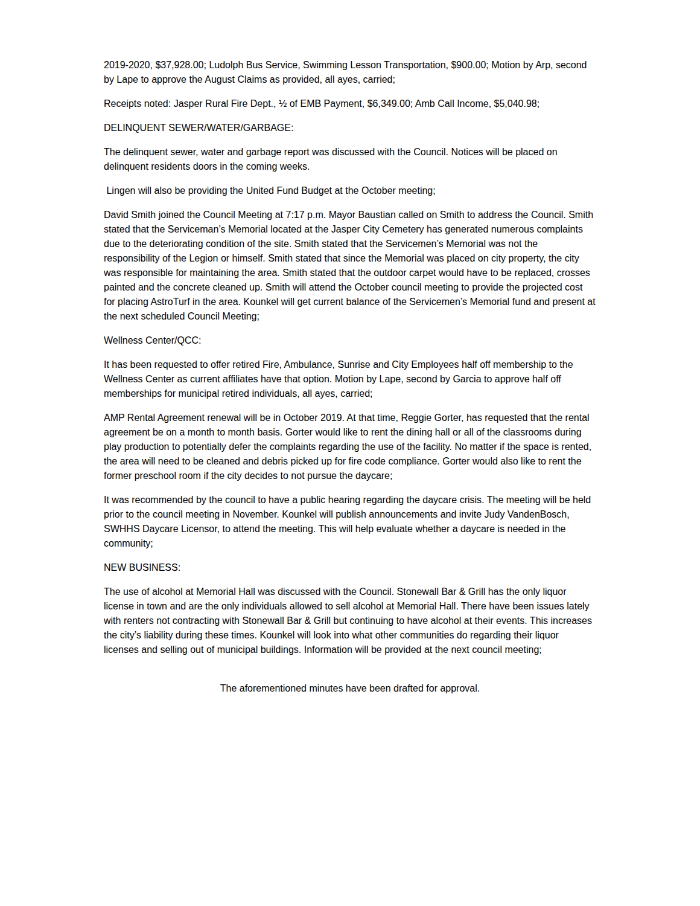2019-2020, $37,928.00; Ludolph Bus Service, Swimming Lesson Transportation, $900.00; Motion by Arp, second by Lape to approve the August Claims as provided, all ayes, carried;
Receipts noted: Jasper Rural Fire Dept., ½ of EMB Payment, $6,349.00; Amb Call Income, $5,040.98;
DELINQUENT SEWER/WATER/GARBAGE:
The delinquent sewer, water and garbage report was discussed with the Council. Notices will be placed on delinquent residents doors in the coming weeks.
Lingen will also be providing the United Fund Budget at the October meeting;
David Smith joined the Council Meeting at 7:17 p.m. Mayor Baustian called on Smith to address the Council. Smith stated that the Serviceman’s Memorial located at the Jasper City Cemetery has generated numerous complaints due to the deteriorating condition of the site. Smith stated that the Servicemen’s Memorial was not the responsibility of the Legion or himself. Smith stated that since the Memorial was placed on city property, the city was responsible for maintaining the area. Smith stated that the outdoor carpet would have to be replaced, crosses painted and the concrete cleaned up. Smith will attend the October council meeting to provide the projected cost for placing AstroTurf in the area. Kounkel will get current balance of the Servicemen’s Memorial fund and present at the next scheduled Council Meeting;
Wellness Center/QCC:
It has been requested to offer retired Fire, Ambulance, Sunrise and City Employees half off membership to the Wellness Center as current affiliates have that option. Motion by Lape, second by Garcia to approve half off memberships for municipal retired individuals, all ayes, carried;
AMP Rental Agreement renewal will be in October 2019. At that time, Reggie Gorter, has requested that the rental agreement be on a month to month basis. Gorter would like to rent the dining hall or all of the classrooms during play production to potentially defer the complaints regarding the use of the facility. No matter if the space is rented, the area will need to be cleaned and debris picked up for fire code compliance. Gorter would also like to rent the former preschool room if the city decides to not pursue the daycare;
It was recommended by the council to have a public hearing regarding the daycare crisis. The meeting will be held prior to the council meeting in November. Kounkel will publish announcements and invite Judy VandenBosch, SWHHS Daycare Licensor, to attend the meeting. This will help evaluate whether a daycare is needed in the community;
NEW BUSINESS:
The use of alcohol at Memorial Hall was discussed with the Council. Stonewall Bar & Grill has the only liquor license in town and are the only individuals allowed to sell alcohol at Memorial Hall. There have been issues lately with renters not contracting with Stonewall Bar & Grill but continuing to have alcohol at their events. This increases the city’s liability during these times. Kounkel will look into what other communities do regarding their liquor licenses and selling out of municipal buildings. Information will be provided at the next council meeting;
The aforementioned minutes have been drafted for approval.